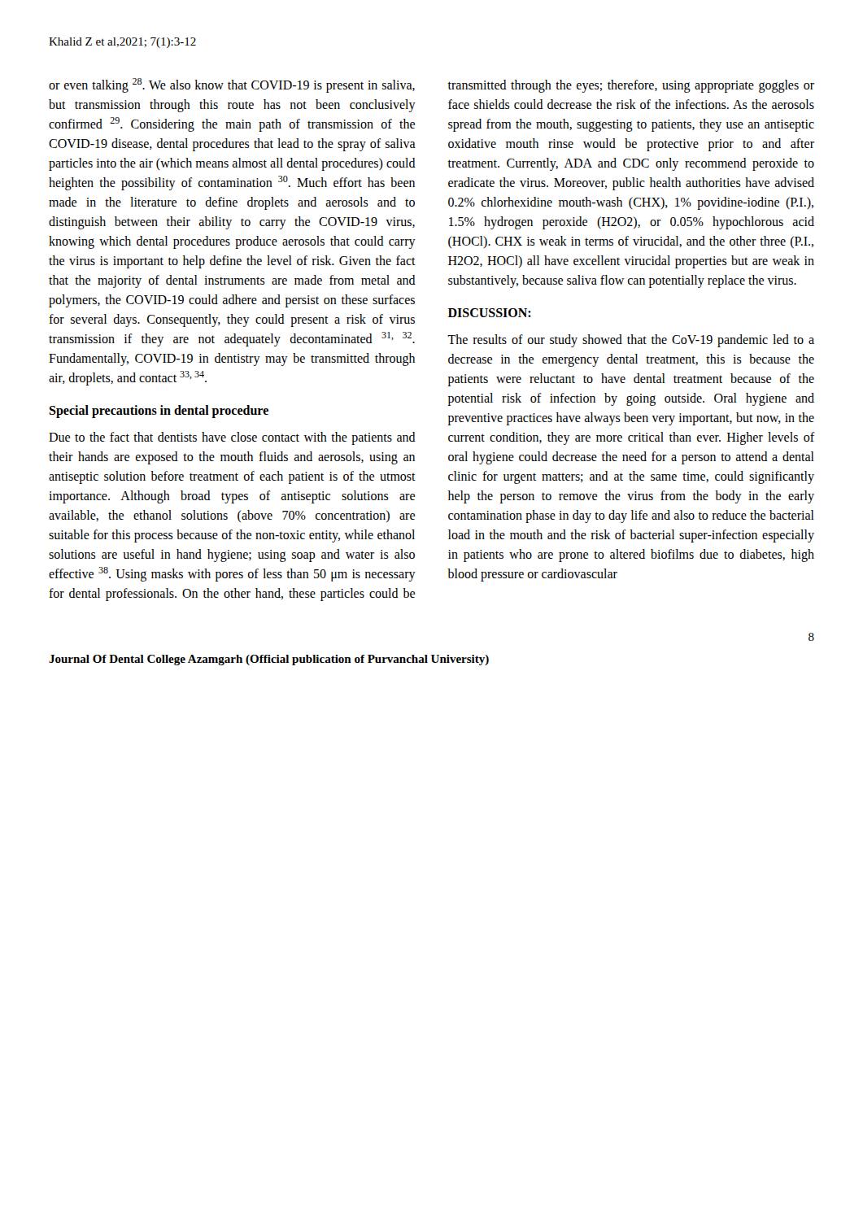Khalid Z et al,2021; 7(1):3-12
or even talking 28. We also know that COVID-19 is present in saliva, but transmission through this route has not been conclusively confirmed 29. Considering the main path of transmission of the COVID-19 disease, dental procedures that lead to the spray of saliva particles into the air (which means almost all dental procedures) could heighten the possibility of contamination 30. Much effort has been made in the literature to define droplets and aerosols and to distinguish between their ability to carry the COVID-19 virus, knowing which dental procedures produce aerosols that could carry the virus is important to help define the level of risk. Given the fact that the majority of dental instruments are made from metal and polymers, the COVID-19 could adhere and persist on these surfaces for several days. Consequently, they could present a risk of virus transmission if they are not adequately decontaminated 31, 32. Fundamentally, COVID-19 in dentistry may be transmitted through air, droplets, and contact 33, 34.
Special precautions in dental procedure
Due to the fact that dentists have close contact with the patients and their hands are exposed to the mouth fluids and aerosols, using an antiseptic solution before treatment of each patient is of the utmost importance. Although broad types of antiseptic solutions are available, the ethanol solutions (above 70% concentration) are suitable for this process because of the non-toxic entity, while ethanol solutions are useful in hand hygiene; using soap and water is also effective 38. Using masks with pores of less than 50 μm is necessary for dental professionals. On the other hand, these particles could be transmitted through the eyes; therefore, using appropriate goggles or face shields could decrease the risk of the infections. As the aerosols spread from the mouth, suggesting to patients, they use an antiseptic oxidative mouth rinse would be protective prior to and after treatment. Currently, ADA and CDC only recommend peroxide to eradicate the virus. Moreover, public health authorities have advised 0.2% chlorhexidine mouth-wash (CHX), 1% povidine-iodine (P.I.), 1.5% hydrogen peroxide (H2O2), or 0.05% hypochlorous acid (HOCl). CHX is weak in terms of virucidal, and the other three (P.I., H2O2, HOCl) all have excellent virucidal properties but are weak in substantively, because saliva flow can potentially replace the virus.
DISCUSSION:
The results of our study showed that the CoV-19 pandemic led to a decrease in the emergency dental treatment, this is because the patients were reluctant to have dental treatment because of the potential risk of infection by going outside. Oral hygiene and preventive practices have always been very important, but now, in the current condition, they are more critical than ever. Higher levels of oral hygiene could decrease the need for a person to attend a dental clinic for urgent matters; and at the same time, could significantly help the person to remove the virus from the body in the early contamination phase in day to day life and also to reduce the bacterial load in the mouth and the risk of bacterial super-infection especially in patients who are prone to altered biofilms due to diabetes, high blood pressure or cardiovascular
8
Journal Of Dental College Azamgarh (Official publication of Purvanchal University)